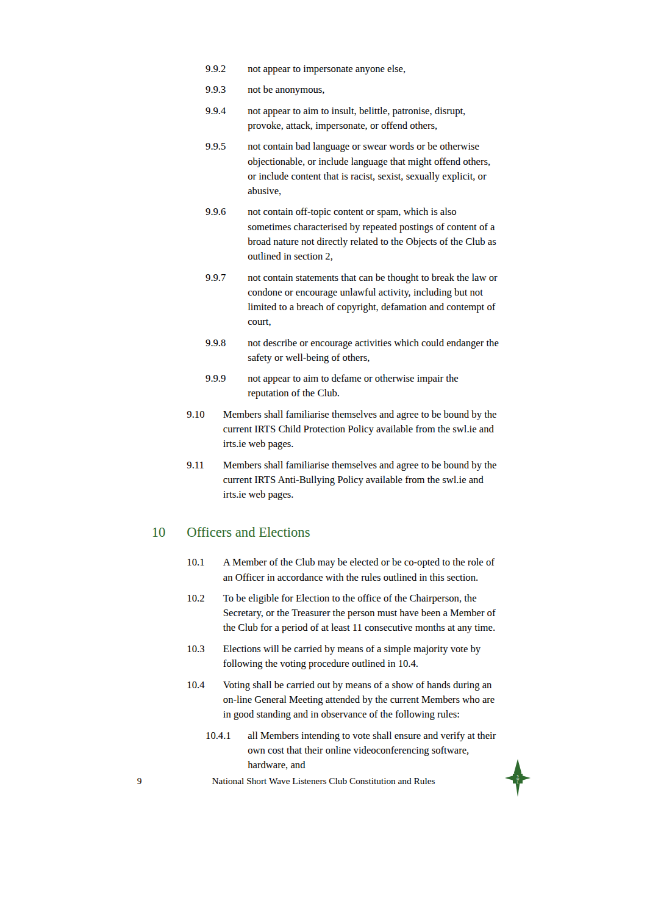9.9.2
not appear to impersonate anyone else,
9.9.3
not be anonymous,
9.9.4
not appear to aim to insult, belittle, patronise, disrupt, provoke, attack, impersonate, or offend others,
9.9.5
not contain bad language or swear words or be otherwise objectionable, or include language that might offend others, or include content that is racist, sexist, sexually explicit, or abusive,
9.9.6
not contain off-topic content or spam, which is also sometimes characterised by repeated postings of content of a broad nature not directly related to the Objects of the Club as outlined in section 2,
9.9.7
not contain statements that can be thought to break the law or condone or encourage unlawful activity, including but not limited to a breach of copyright, defamation and contempt of court,
9.9.8
not describe or encourage activities which could endanger the safety or well-being of others,
9.9.9
not appear to aim to defame or otherwise impair the reputation of the Club.
9.10
Members shall familiarise themselves and agree to be bound by the current IRTS Child Protection Policy available from the swl.ie and irts.ie web pages.
9.11
Members shall familiarise themselves and agree to be bound by the current IRTS Anti-Bullying Policy available from the swl.ie and irts.ie web pages.
10 Officers and Elections
10.1
A Member of the Club may be elected or be co-opted to the role of an Officer in accordance with the rules outlined in this section.
10.2
To be eligible for Election to the office of the Chairperson, the Secretary, or the Treasurer the person must have been a Member of the Club for a period of at least 11 consecutive months at any time.
10.3
Elections will be carried by means of a simple majority vote by following the voting procedure outlined in 10.4.
10.4
Voting shall be carried out by means of a show of hands during an on-line General Meeting attended by the current Members who are in good standing and in observance of the following rules:
10.4.1
all Members intending to vote shall ensure and verify at their own cost that their online videoconferencing software, hardware, and
9
National Short Wave Listeners Club Constitution and Rules
N E S W L